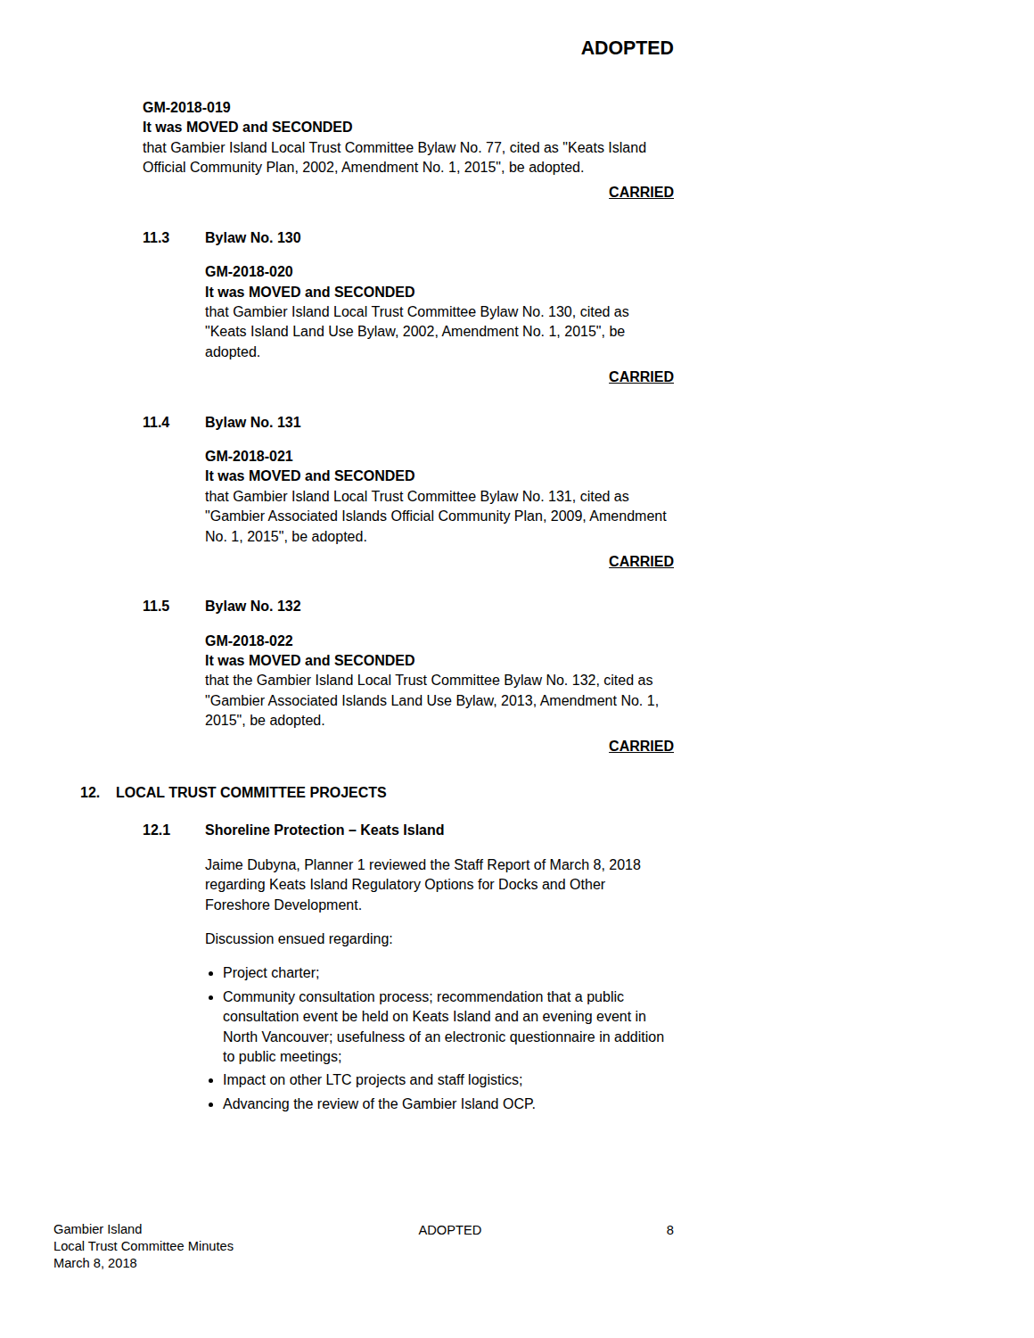ADOPTED
GM-2018-019
It was MOVED and SECONDED
that Gambier Island Local Trust Committee Bylaw No. 77, cited as "Keats Island Official Community Plan, 2002, Amendment No. 1, 2015", be adopted.
CARRIED
11.3
Bylaw No. 130
GM-2018-020
It was MOVED and SECONDED
that Gambier Island Local Trust Committee Bylaw No. 130, cited as "Keats Island Land Use Bylaw, 2002, Amendment No. 1, 2015", be adopted.
CARRIED
11.4
Bylaw No. 131
GM-2018-021
It was MOVED and SECONDED
that Gambier Island Local Trust Committee Bylaw No. 131, cited as "Gambier Associated Islands Official Community Plan, 2009, Amendment No. 1, 2015", be adopted.
CARRIED
11.5
Bylaw No. 132
GM-2018-022
It was MOVED and SECONDED
that the Gambier Island Local Trust Committee Bylaw No. 132, cited as "Gambier Associated Islands Land Use Bylaw, 2013, Amendment No. 1, 2015", be adopted.
CARRIED
12.
LOCAL TRUST COMMITTEE PROJECTS
12.1
Shoreline Protection – Keats Island
Jaime Dubyna, Planner 1 reviewed the Staff Report of March 8, 2018 regarding Keats Island Regulatory Options for Docks and Other Foreshore Development.
Discussion ensued regarding:
Project charter;
Community consultation process; recommendation that a public consultation event be held on Keats Island and an evening event in North Vancouver; usefulness of an electronic questionnaire in addition to public meetings;
Impact on other LTC projects and staff logistics;
Advancing the review of the Gambier Island OCP.
Gambier Island
Local Trust Committee Minutes
March 8, 2018
ADOPTED
8